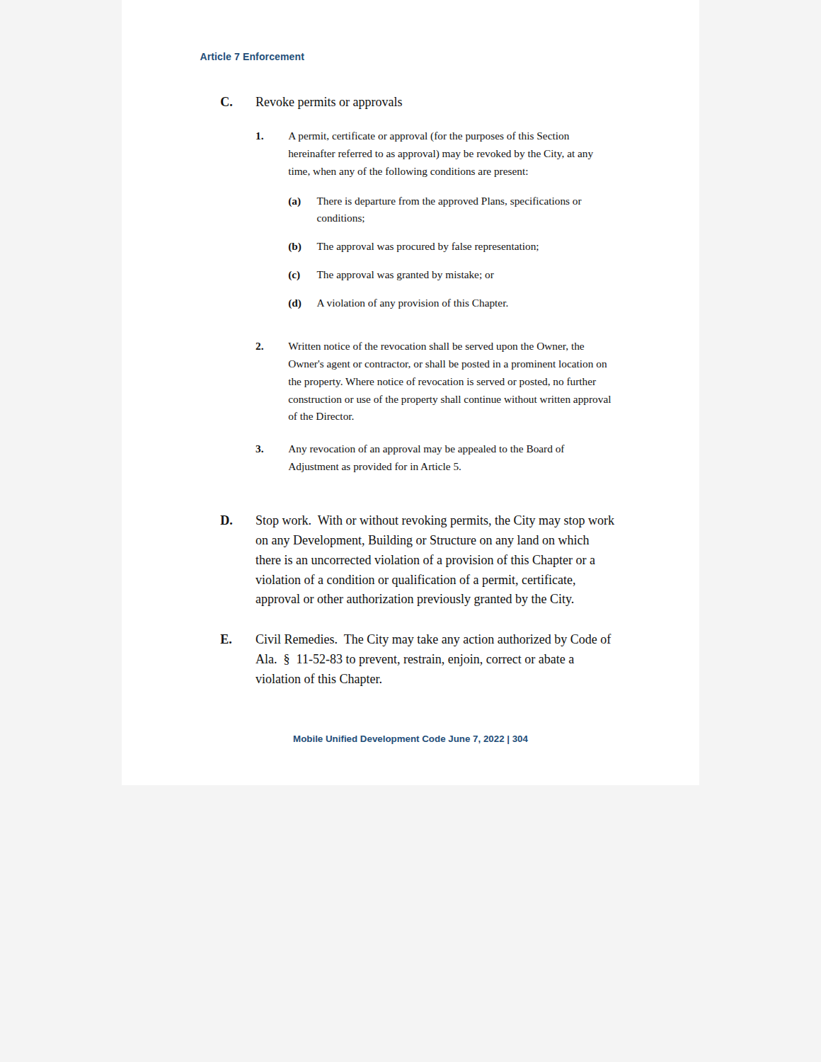Article 7 Enforcement
C.
Revoke permits or approvals
1.
A permit, certificate or approval (for the purposes of this Section hereinafter referred to as approval) may be revoked by the City, at any time, when any of the following conditions are present:
(a)
There is departure from the approved Plans, specifications or conditions;
(b)
The approval was procured by false representation;
(c)
The approval was granted by mistake; or
(d)
A violation of any provision of this Chapter.
2.
Written notice of the revocation shall be served upon the Owner, the Owner's agent or contractor, or shall be posted in a prominent location on the property. Where notice of revocation is served or posted, no further construction or use of the property shall continue without written approval of the Director.
3.
Any revocation of an approval may be appealed to the Board of Adjustment as provided for in Article 5.
D.
Stop work. With or without revoking permits, the City may stop work on any Development, Building or Structure on any land on which there is an uncorrected violation of a provision of this Chapter or a violation of a condition or qualification of a permit, certificate, approval or other authorization previously granted by the City.
E.
Civil Remedies. The City may take any action authorized by Code of Ala. § 11-52-83 to prevent, restrain, enjoin, correct or abate a violation of this Chapter.
Mobile Unified Development Code June 7, 2022 | 304